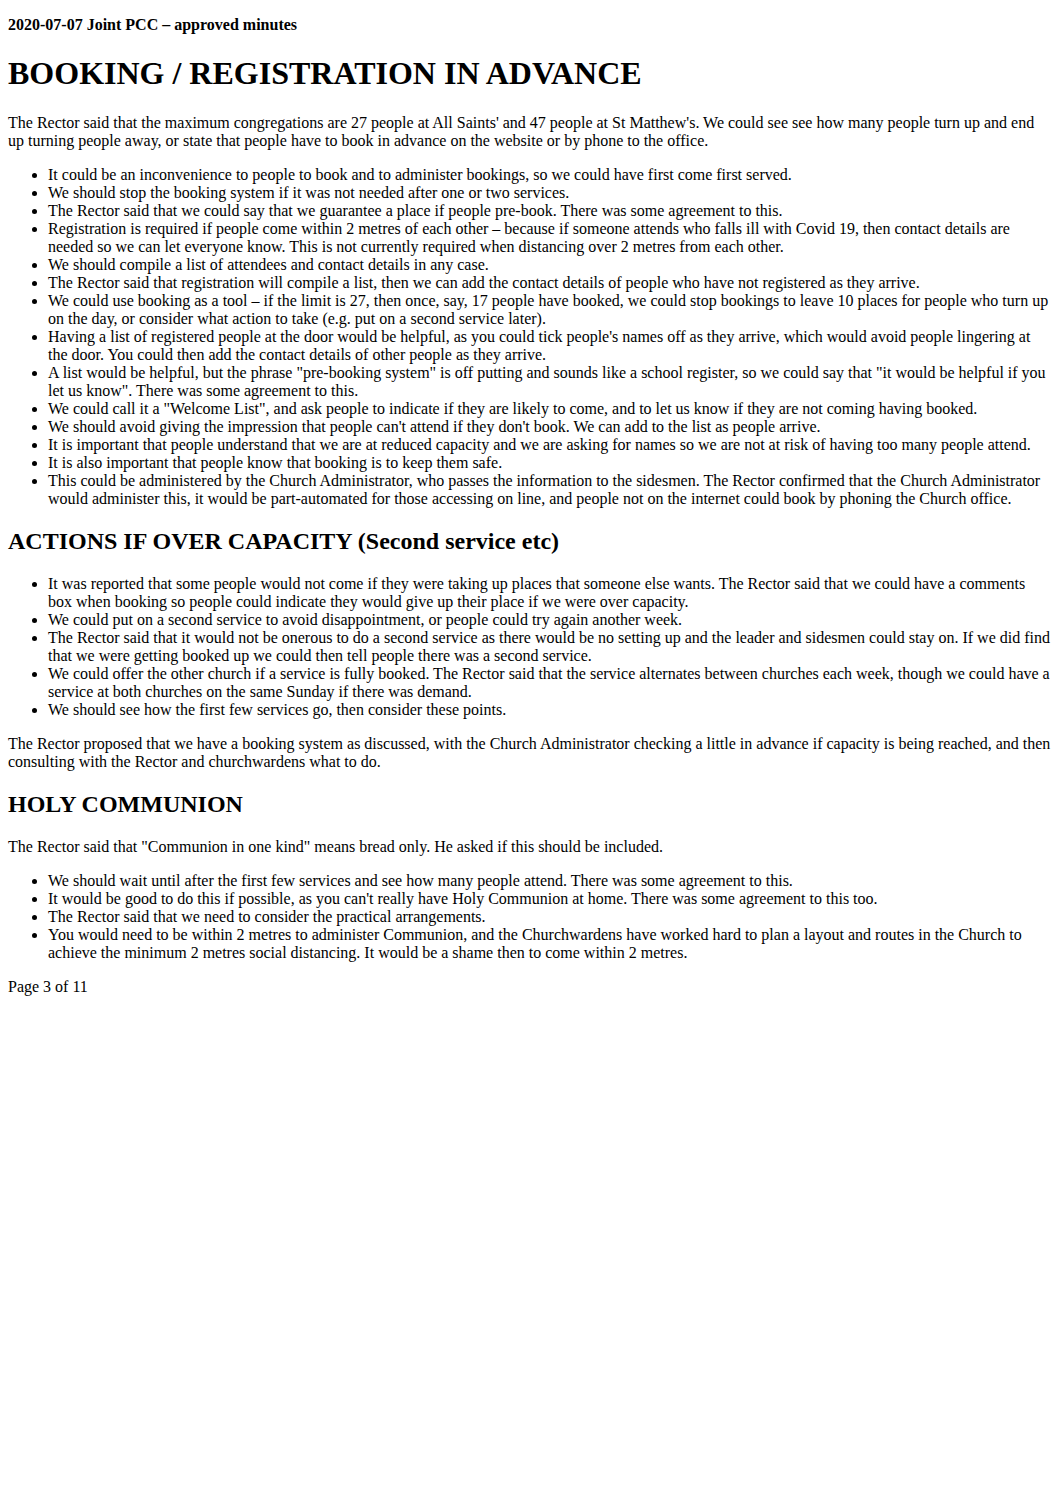2020-07-07 Joint PCC – approved minutes
BOOKING / REGISTRATION IN ADVANCE
The Rector said that the maximum congregations are 27 people at All Saints' and 47 people at St Matthew's. We could see see how many people turn up and end up turning people away, or state that people have to book in advance on the website or by phone to the office.
It could be an inconvenience to people to book and to administer bookings, so we could have first come first served.
We should stop the booking system if it was not needed after one or two services.
The Rector said that we could say that we guarantee a place if people pre-book. There was some agreement to this.
Registration is required if people come within 2 metres of each other – because if someone attends who falls ill with Covid 19, then contact details are needed so we can let everyone know. This is not currently required when distancing over 2 metres from each other.
We should compile a list of attendees and contact details in any case.
The Rector said that registration will compile a list, then we can add the contact details of people who have not registered as they arrive.
We could use booking as a tool – if the limit is 27, then once, say, 17 people have booked, we could stop bookings to leave 10 places for people who turn up on the day, or consider what action to take (e.g. put on a second service later).
Having a list of registered people at the door would be helpful, as you could tick people's names off as they arrive, which would avoid people lingering at the door. You could then add the contact details of other people as they arrive.
A list would be helpful, but the phrase "pre-booking system" is off putting and sounds like a school register, so we could say that "it would be helpful if you let us know". There was some agreement to this.
We could call it a "Welcome List", and ask people to indicate if they are likely to come, and to let us know if they are not coming having booked.
We should avoid giving the impression that people can't attend if they don't book. We can add to the list as people arrive.
It is important that people understand that we are at reduced capacity and we are asking for names so we are not at risk of having too many people attend.
It is also important that people know that booking is to keep them safe.
This could be administered by the Church Administrator, who passes the information to the sidesmen. The Rector confirmed that the Church Administrator would administer this, it would be part-automated for those accessing on line, and people not on the internet could book by phoning the Church office.
ACTIONS IF OVER CAPACITY (Second service etc)
It was reported that some people would not come if they were taking up places that someone else wants. The Rector said that we could have a comments box when booking so people could indicate they would give up their place if we were over capacity.
We could put on a second service to avoid disappointment, or people could try again another week.
The Rector said that it would not be onerous to do a second service as there would be no setting up and the leader and sidesmen could stay on. If we did find that we were getting booked up we could then tell people there was a second service.
We could offer the other church if a service is fully booked. The Rector said that the service alternates between churches each week, though we could have a service at both churches on the same Sunday if there was demand.
We should see how the first few services go, then consider these points.
The Rector proposed that we have a booking system as discussed, with the Church Administrator checking a little in advance if capacity is being reached, and then consulting with the Rector and churchwardens what to do.
HOLY COMMUNION
The Rector said that "Communion in one kind" means bread only. He asked if this should be included.
We should wait until after the first few services and see how many people attend. There was some agreement to this.
It would be good to do this if possible, as you can't really have Holy Communion at home. There was some agreement to this too.
The Rector said that we need to consider the practical arrangements.
You would need to be within 2 metres to administer Communion, and the Churchwardens have worked hard to plan a layout and routes in the Church to achieve the minimum 2 metres social distancing. It would be a shame then to come within 2 metres.
Page 3 of 11